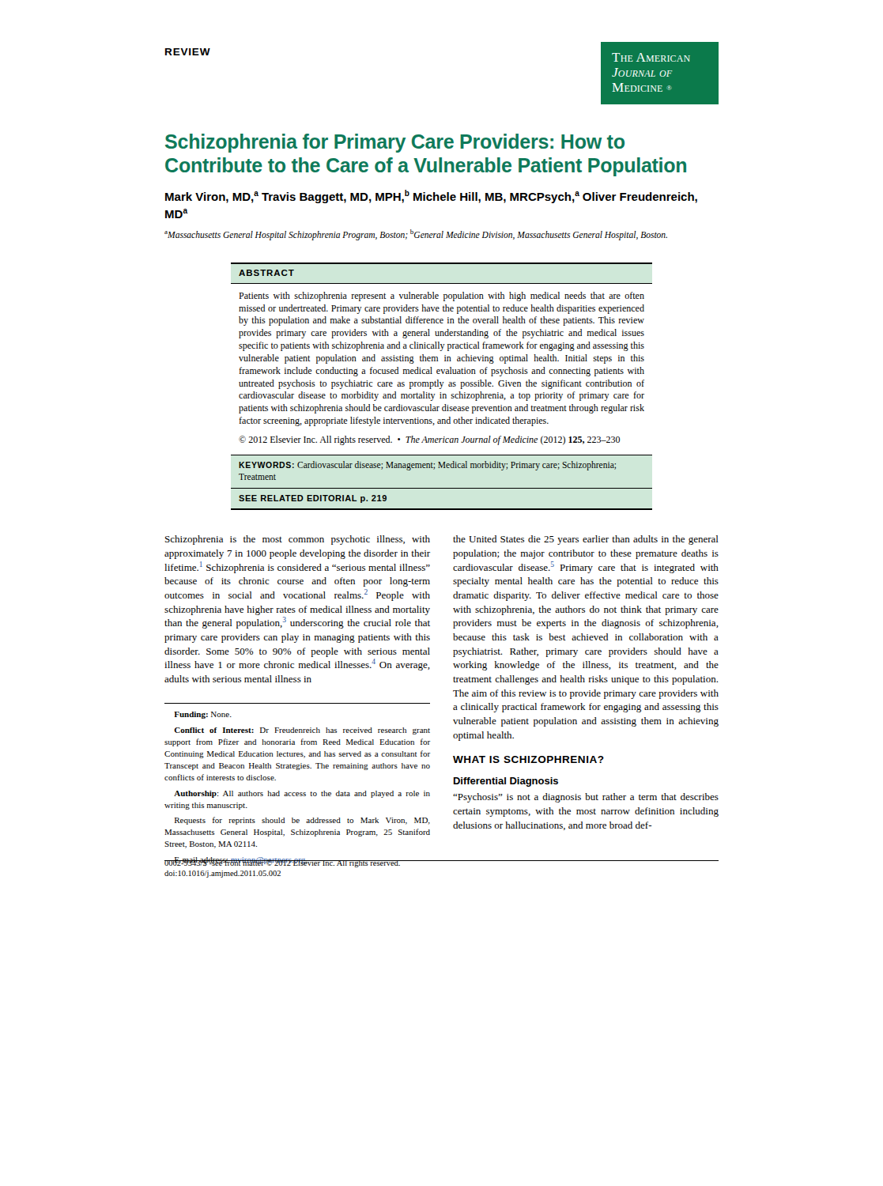REVIEW
The American Journal of Medicine ®
Schizophrenia for Primary Care Providers: How to
Contribute to the Care of a Vulnerable Patient Population
Mark Viron, MD,a Travis Baggett, MD, MPH,b Michele Hill, MB, MRCPsych,a Oliver Freudenreich, MDa
aMassachusetts General Hospital Schizophrenia Program, Boston; bGeneral Medicine Division, Massachusetts General Hospital, Boston.
ABSTRACT
Patients with schizophrenia represent a vulnerable population with high medical needs that are often missed or undertreated. Primary care providers have the potential to reduce health disparities experienced by this population and make a substantial difference in the overall health of these patients. This review provides primary care providers with a general understanding of the psychiatric and medical issues specific to patients with schizophrenia and a clinically practical framework for engaging and assessing this vulnerable patient population and assisting them in achieving optimal health. Initial steps in this framework include conducting a focused medical evaluation of psychosis and connecting patients with untreated psychosis to psychiatric care as promptly as possible. Given the significant contribution of cardiovascular disease to morbidity and mortality in schizophrenia, a top priority of primary care for patients with schizophrenia should be cardiovascular disease prevention and treatment through regular risk factor screening, appropriate lifestyle interventions, and other indicated therapies.
© 2012 Elsevier Inc. All rights reserved. • The American Journal of Medicine (2012) 125, 223–230
KEYWORDS: Cardiovascular disease; Management; Medical morbidity; Primary care; Schizophrenia; Treatment
SEE RELATED EDITORIAL p. 219
Schizophrenia is the most common psychotic illness, with approximately 7 in 1000 people developing the disorder in their lifetime.1 Schizophrenia is considered a “serious mental illness” because of its chronic course and often poor long-term outcomes in social and vocational realms.2 People with schizophrenia have higher rates of medical illness and mortality than the general population,3 underscoring the crucial role that primary care providers can play in managing patients with this disorder. Some 50% to 90% of people with serious mental illness have 1 or more chronic medical illnesses.4 On average, adults with serious mental illness in
Funding: None.
Conflict of Interest: Dr Freudenreich has received research grant support from Pfizer and honoraria from Reed Medical Education for Continuing Medical Education lectures, and has served as a consultant for Transcept and Beacon Health Strategies. The remaining authors have no conflicts of interests to disclose.
Authorship: All authors had access to the data and played a role in writing this manuscript.
Requests for reprints should be addressed to Mark Viron, MD, Massachusetts General Hospital, Schizophrenia Program, 25 Staniford Street, Boston, MA 02114.
E-mail address: mviron@partners.org.
the United States die 25 years earlier than adults in the general population; the major contributor to these premature deaths is cardiovascular disease.5 Primary care that is integrated with specialty mental health care has the potential to reduce this dramatic disparity. To deliver effective medical care to those with schizophrenia, the authors do not think that primary care providers must be experts in the diagnosis of schizophrenia, because this task is best achieved in collaboration with a psychiatrist. Rather, primary care providers should have a working knowledge of the illness, its treatment, and the treatment challenges and health risks unique to this population. The aim of this review is to provide primary care providers with a clinically practical framework for engaging and assessing this vulnerable patient population and assisting them in achieving optimal health.
WHAT IS SCHIZOPHRENIA?
Differential Diagnosis
“Psychosis” is not a diagnosis but rather a term that describes certain symptoms, with the most narrow definition including delusions or hallucinations, and more broad def-
0002-9343/$ -see front matter © 2012 Elsevier Inc. All rights reserved.
doi:10.1016/j.amjmed.2011.05.002